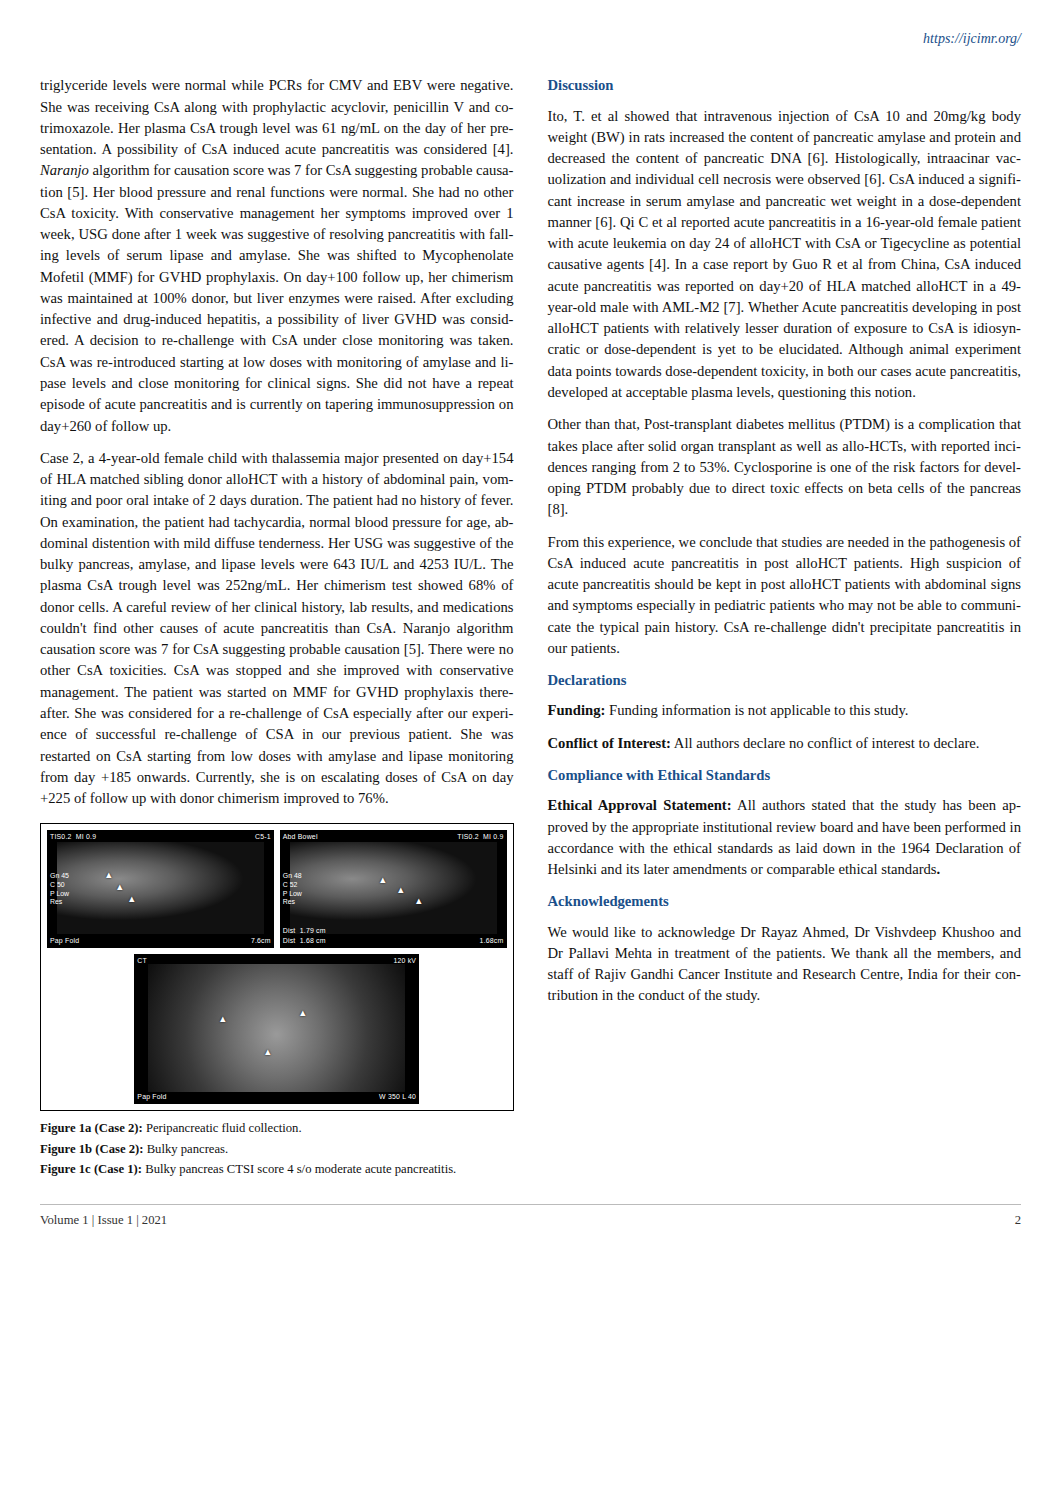https://ijcimr.org/
triglyceride levels were normal while PCRs for CMV and EBV were negative. She was receiving CsA along with prophylactic acyclovir, penicillin V and co-trimoxazole. Her plasma CsA trough level was 61 ng/mL on the day of her presentation. A possibility of CsA induced acute pancreatitis was considered [4]. Naranjo algorithm for causation score was 7 for CsA suggesting probable causation [5]. Her blood pressure and renal functions were normal. She had no other CsA toxicity. With conservative management her symptoms improved over 1 week, USG done after 1 week was suggestive of resolving pancreatitis with falling levels of serum lipase and amylase. She was shifted to Mycophenolate Mofetil (MMF) for GVHD prophylaxis. On day+100 follow up, her chimerism was maintained at 100% donor, but liver enzymes were raised. After excluding infective and drug-induced hepatitis, a possibility of liver GVHD was considered. A decision to re-challenge with CsA under close monitoring was taken. CsA was re-introduced starting at low doses with monitoring of amylase and lipase levels and close monitoring for clinical signs. She did not have a repeat episode of acute pancreatitis and is currently on tapering immunosuppression on day+260 of follow up.
Case 2, a 4-year-old female child with thalassemia major presented on day+154 of HLA matched sibling donor alloHCT with a history of abdominal pain, vomiting and poor oral intake of 2 days duration. The patient had no history of fever. On examination, the patient had tachycardia, normal blood pressure for age, abdominal distention with mild diffuse tenderness. Her USG was suggestive of the bulky pancreas, amylase, and lipase levels were 643 IU/L and 4253 IU/L. The plasma CsA trough level was 252ng/mL. Her chimerism test showed 68% of donor cells. A careful review of her clinical history, lab results, and medications couldn't find other causes of acute pancreatitis than CsA. Naranjo algorithm causation score was 7 for CsA suggesting probable causation [5]. There were no other CsA toxicities. CsA was stopped and she improved with conservative management. The patient was started on MMF for GVHD prophylaxis thereafter. She was considered for a re-challenge of CsA especially after our experience of successful re-challenge of CSA in our previous patient. She was restarted on CsA starting from low doses with amylase and lipase monitoring from day +185 onwards. Currently, she is on escalating doses of CsA on day +225 of follow up with donor chimerism improved to 76%.
TIS0.2 MI 0.9 C5-1 Gn 45
C 50
P Low
Res Pap Fold 7.6cm ▴ ▴ ▴
Abd Bowel TIS0.2 MI 0.9 Gn 48
C 52
P Low
Res Dist 1.79 cm
Dist 1.68 cm 1.68cm ▴ ▴ ▴
CT 120 kV Pap Fold W 350 L 40 ▴ ▴ ▴
Figure 1a (Case 2): Peripancreatic fluid collection.
Figure 1b (Case 2): Bulky pancreas.
Figure 1c (Case 1): Bulky pancreas CTSI score 4 s/o moderate acute pancreatitis.
Discussion
Ito, T. et al showed that intravenous injection of CsA 10 and 20mg/kg body weight (BW) in rats increased the content of pancreatic amylase and protein and decreased the content of pancreatic DNA [6]. Histologically, intraacinar vacuolization and individual cell necrosis were observed [6]. CsA induced a significant increase in serum amylase and pancreatic wet weight in a dose-dependent manner [6]. Qi C et al reported acute pancreatitis in a 16-year-old female patient with acute leukemia on day 24 of alloHCT with CsA or Tigecycline as potential causative agents [4]. In a case report by Guo R et al from China, CsA induced acute pancreatitis was reported on day+20 of HLA matched alloHCT in a 49-year-old male with AML-M2 [7]. Whether Acute pancreatitis developing in post alloHCT patients with relatively lesser duration of exposure to CsA is idiosyncratic or dose-dependent is yet to be elucidated. Although animal experiment data points towards dose-dependent toxicity, in both our cases acute pancreatitis, developed at acceptable plasma levels, questioning this notion.
Other than that, Post-transplant diabetes mellitus (PTDM) is a complication that takes place after solid organ transplant as well as allo-HCTs, with reported incidences ranging from 2 to 53%. Cyclosporine is one of the risk factors for developing PTDM probably due to direct toxic effects on beta cells of the pancreas [8].
From this experience, we conclude that studies are needed in the pathogenesis of CsA induced acute pancreatitis in post alloHCT patients. High suspicion of acute pancreatitis should be kept in post alloHCT patients with abdominal signs and symptoms especially in pediatric patients who may not be able to communicate the typical pain history. CsA re-challenge didn't precipitate pancreatitis in our patients.
Declarations
Funding: Funding information is not applicable to this study.
Conflict of Interest: All authors declare no conflict of interest to declare.
Compliance with Ethical Standards
Ethical Approval Statement: All authors stated that the study has been approved by the appropriate institutional review board and have been performed in accordance with the ethical standards as laid down in the 1964 Declaration of Helsinki and its later amendments or comparable ethical standards.
Acknowledgements
We would like to acknowledge Dr Rayaz Ahmed, Dr Vishvdeep Khushoo and Dr Pallavi Mehta in treatment of the patients. We thank all the members, and staff of Rajiv Gandhi Cancer Institute and Research Centre, India for their contribution in the conduct of the study.
Volume 1 | Issue 1 | 2021 2